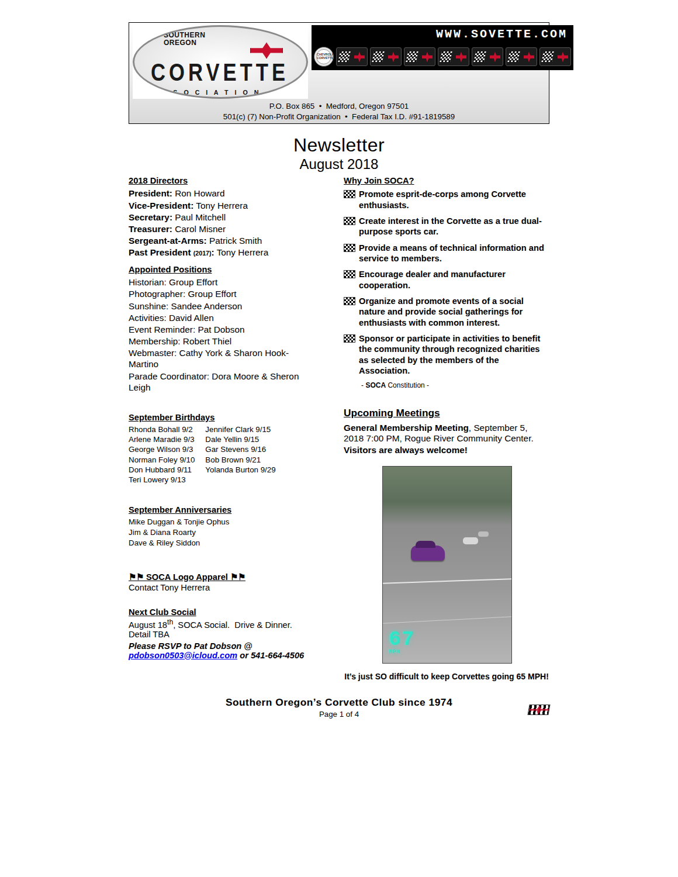SOUTHERN
OREGON
CORVETTE
A S S O C I A T I O N , L L C
WWW.SOVETTE.COM
CHEVROLET
CORVETTE
P.O. Box 865 • Medford, Oregon 97501
501(c) (7) Non-Profit Organization • Federal Tax I.D. #91-1819589
Newsletter
August 2018
2018 Directors
President: Ron Howard
Vice-President: Tony Herrera
Secretary: Paul Mitchell
Treasurer: Carol Misner
Sergeant-at-Arms: Patrick Smith
Past President (2017): Tony Herrera
Appointed Positions
Historian: Group Effort
Photographer: Group Effort
Sunshine: Sandee Anderson
Activities: David Allen
Event Reminder: Pat Dobson
Membership: Robert Thiel
Webmaster: Cathy York & Sharon Hook-Martino
Parade Coordinator: Dora Moore & Sheron Leigh
September Birthdays
| Rhonda Bohall 9/2 | Jennifer Clark 9/15 |
| Arlene Maradie 9/3 | Dale Yellin 9/15 |
| George Wilson 9/3 | Gar Stevens 9/16 |
| Norman Foley 9/10 | Bob Brown 9/21 |
| Don Hubbard 9/11 | Yolanda Burton 9/29 |
| Teri Lowery 9/13 | |
September Anniversaries
Mike Duggan & Tonjie Ophus
Jim & Diana Roarty
Dave & Riley Siddon
⚑⚑ SOCA Logo Apparel ⚑⚑
Contact Tony Herrera
Next Club Social
August 18th, SOCA Social. Drive & Dinner. Detail TBA
Please RSVP to Pat Dobson @
pdobson0503@icloud.com or 541-664-4506
Why Join SOCA?
Promote esprit-de-corps among Corvette enthusiasts.
Create interest in the Corvette as a true dual-purpose sports car.
Provide a means of technical information and service to members.
Encourage dealer and manufacturer cooperation.
Organize and promote events of a social nature and provide social gatherings for enthusiasts with common interest.
Sponsor or participate in activities to benefit the community through recognized charities as selected by the members of the Association.
- SOCA Constitution -
Upcoming Meetings
General Membership Meeting, September 5, 2018 7:00 PM, Rogue River Community Center.
Visitors are always welcome!
67MPH
It’s just SO difficult to keep Corvettes going 65 MPH!
Southern Oregon’s Corvette Club since 1974
Page 1 of 4